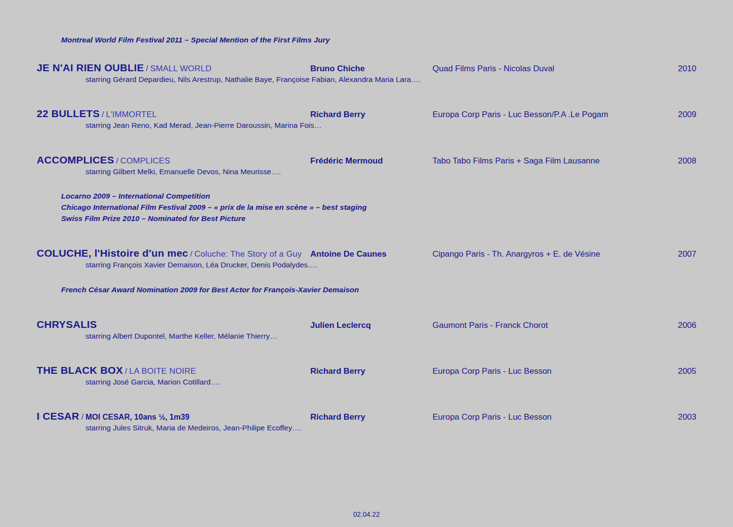Montreal World Film Festival 2011 – Special Mention of the First Films Jury
JE N'AI RIEN OUBLIE/SMALL WORLD
Bruno Chiche
Quad Films Paris - Nicolas Duval
2010
starring Gérard Depardieu, Nils Arestrup, Nathalie Baye, Françoise Fabian, Alexandra Maria Lara….
22 BULLETS/L'IMMORTEL
Richard Berry
Europa Corp Paris - Luc Besson/P.A .Le Pogam
2009
starring Jean Reno, Kad Merad, Jean-Pierre Daroussin, Marina Fois…
ACCOMPLICES/COMPLICES
Frédéric Mermoud
Tabo Tabo Films Paris + Saga Film Lausanne
2008
starring Gilbert Melki, Emanuelle Devos, Nina Meurisse….
Locarno 2009 – International Competition
Chicago International Film Festival 2009 – « prix de la mise en scène » – best staging
Swiss Film Prize 2010 – Nominated for Best Picture
COLUCHE, l'Histoire d'un mec/Coluche: The Story of a Guy
Antoine De Caunes
Cipango Paris - Th. Anargyros + E. de Vésine
2007
starring François Xavier Demaison, Léa Drucker, Denis Podalydes….
French César Award Nomination 2009 for Best Actor for François-Xavier Demaison
CHRYSALIS
Julien Leclercq
Gaumont Paris - Franck Chorot
2006
starring Albert Dupontel, Marthe Keller, Mélanie Thierry…
THE BLACK BOX/LA BOITE NOIRE
Richard Berry
Europa Corp Paris - Luc Besson
2005
starring José Garcia, Marion Cotillard….
I CESAR/MOI CESAR, 10ans ½, 1m39
Richard Berry
Europa Corp Paris - Luc Besson
2003
starring Jules Sitruk, Maria de Medeiros, Jean-Philipe Ecoffey….
02.04.22